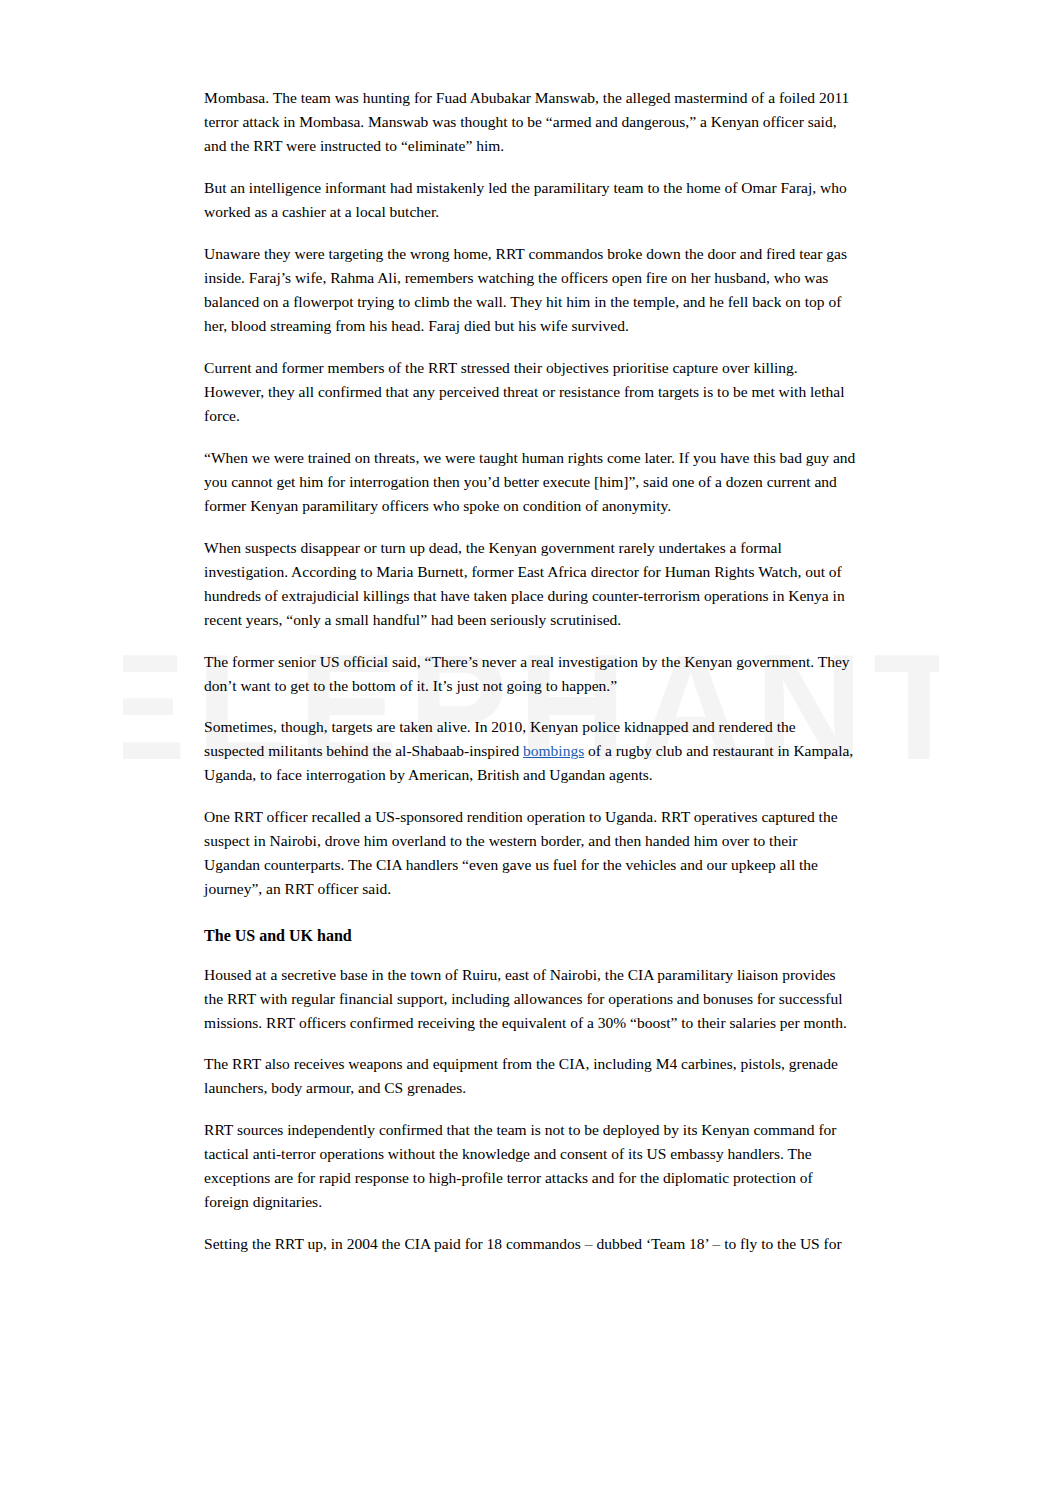ELEPHANT
Mombasa. The team was hunting for Fuad Abubakar Manswab, the alleged mastermind of a foiled 2011 terror attack in Mombasa. Manswab was thought to be “armed and dangerous,” a Kenyan officer said, and the RRT were instructed to “eliminate” him.
But an intelligence informant had mistakenly led the paramilitary team to the home of Omar Faraj, who worked as a cashier at a local butcher.
Unaware they were targeting the wrong home, RRT commandos broke down the door and fired tear gas inside. Faraj’s wife, Rahma Ali, remembers watching the officers open fire on her husband, who was balanced on a flowerpot trying to climb the wall. They hit him in the temple, and he fell back on top of her, blood streaming from his head. Faraj died but his wife survived.
Current and former members of the RRT stressed their objectives prioritise capture over killing. However, they all confirmed that any perceived threat or resistance from targets is to be met with lethal force.
“When we were trained on threats, we were taught human rights come later. If you have this bad guy and you cannot get him for interrogation then you’d better execute [him]”, said one of a dozen current and former Kenyan paramilitary officers who spoke on condition of anonymity.
When suspects disappear or turn up dead, the Kenyan government rarely undertakes a formal investigation. According to Maria Burnett, former East Africa director for Human Rights Watch, out of hundreds of extrajudicial killings that have taken place during counter-terrorism operations in Kenya in recent years, “only a small handful” had been seriously scrutinised.
The former senior US official said, “There’s never a real investigation by the Kenyan government. They don’t want to get to the bottom of it. It’s just not going to happen.”
Sometimes, though, targets are taken alive. In 2010, Kenyan police kidnapped and rendered the suspected militants behind the al-Shabaab-inspired bombings of a rugby club and restaurant in Kampala, Uganda, to face interrogation by American, British and Ugandan agents.
One RRT officer recalled a US-sponsored rendition operation to Uganda. RRT operatives captured the suspect in Nairobi, drove him overland to the western border, and then handed him over to their Ugandan counterparts. The CIA handlers “even gave us fuel for the vehicles and our upkeep all the journey”, an RRT officer said.
The US and UK hand
Housed at a secretive base in the town of Ruiru, east of Nairobi, the CIA paramilitary liaison provides the RRT with regular financial support, including allowances for operations and bonuses for successful missions. RRT officers confirmed receiving the equivalent of a 30% “boost” to their salaries per month.
The RRT also receives weapons and equipment from the CIA, including M4 carbines, pistols, grenade launchers, body armour, and CS grenades.
RRT sources independently confirmed that the team is not to be deployed by its Kenyan command for tactical anti-terror operations without the knowledge and consent of its US embassy handlers. The exceptions are for rapid response to high-profile terror attacks and for the diplomatic protection of foreign dignitaries.
Setting the RRT up, in 2004 the CIA paid for 18 commandos – dubbed ‘Team 18’ – to fly to the US for